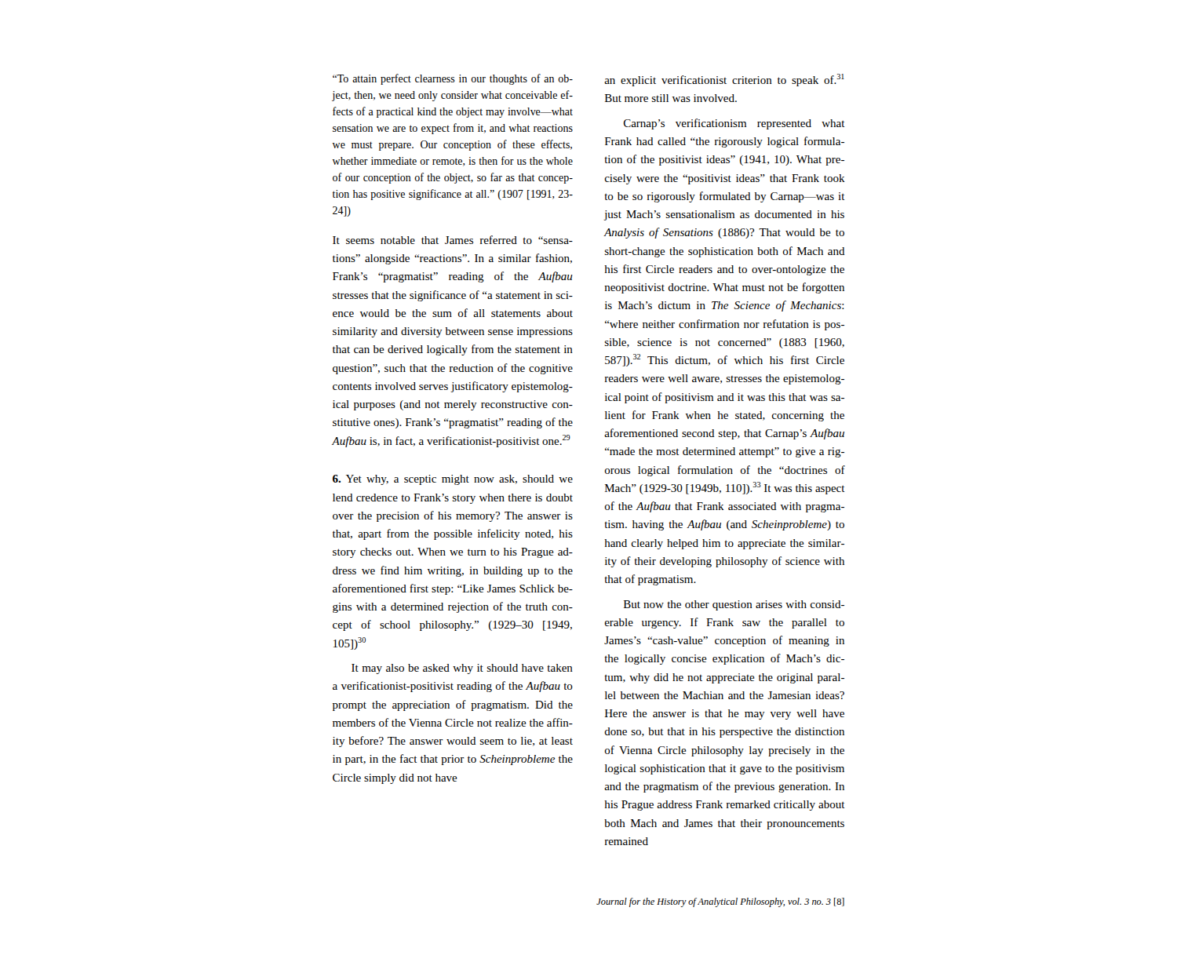“To attain perfect clearness in our thoughts of an object, then, we need only consider what conceivable effects of a practical kind the object may involve—what sensation we are to expect from it, and what reactions we must prepare. Our conception of these effects, whether immediate or remote, is then for us the whole of our conception of the object, so far as that conception has positive significance at all.” (1907 [1991, 23-24])
It seems notable that James referred to “sensations” alongside “reactions”. In a similar fashion, Frank’s “pragmatist” reading of the Aufbau stresses that the significance of “a statement in science would be the sum of all statements about similarity and diversity between sense impressions that can be derived logically from the statement in question”, such that the reduction of the cognitive contents involved serves justificatory epistemological purposes (and not merely reconstructive constitutive ones). Frank’s “pragmatist” reading of the Aufbau is, in fact, a verificationist-positivist one.29
6. Yet why, a sceptic might now ask, should we lend credence to Frank’s story when there is doubt over the precision of his memory? The answer is that, apart from the possible infelicity noted, his story checks out. When we turn to his Prague address we find him writing, in building up to the aforementioned first step: “Like James Schlick begins with a determined rejection of the truth concept of school philosophy.” (1929–30 [1949, 105])30
It may also be asked why it should have taken a verificationist-positivist reading of the Aufbau to prompt the appreciation of pragmatism. Did the members of the Vienna Circle not realize the affinity before? The answer would seem to lie, at least in part, in the fact that prior to Scheinprobleme the Circle simply did not have
an explicit verificationist criterion to speak of.31 But more still was involved.
Carnap’s verificationism represented what Frank had called “the rigorously logical formulation of the positivist ideas” (1941, 10). What precisely were the “positivist ideas” that Frank took to be so rigorously formulated by Carnap—was it just Mach’s sensationalism as documented in his Analysis of Sensations (1886)? That would be to short-change the sophistication both of Mach and his first Circle readers and to over-ontologize the neopositivist doctrine. What must not be forgotten is Mach’s dictum in The Science of Mechanics: “where neither confirmation nor refutation is possible, science is not concerned” (1883 [1960, 587]).32 This dictum, of which his first Circle readers were well aware, stresses the epistemological point of positivism and it was this that was salient for Frank when he stated, concerning the aforementioned second step, that Carnap’s Aufbau “made the most determined attempt” to give a rigorous logical formulation of the “doctrines of Mach” (1929-30 [1949b, 110]).33 It was this aspect of the Aufbau that Frank associated with pragmatism. having the Aufbau (and Scheinprobleme) to hand clearly helped him to appreciate the similarity of their developing philosophy of science with that of pragmatism.
But now the other question arises with considerable urgency. If Frank saw the parallel to James’s “cash-value” conception of meaning in the logically concise explication of Mach’s dictum, why did he not appreciate the original parallel between the Machian and the Jamesian ideas? Here the answer is that he may very well have done so, but that in his perspective the distinction of Vienna Circle philosophy lay precisely in the logical sophistication that it gave to the positivism and the pragmatism of the previous generation. In his Prague address Frank remarked critically about both Mach and James that their pronouncements remained
Journal for the History of Analytical Philosophy, vol. 3 no. 3 [8]